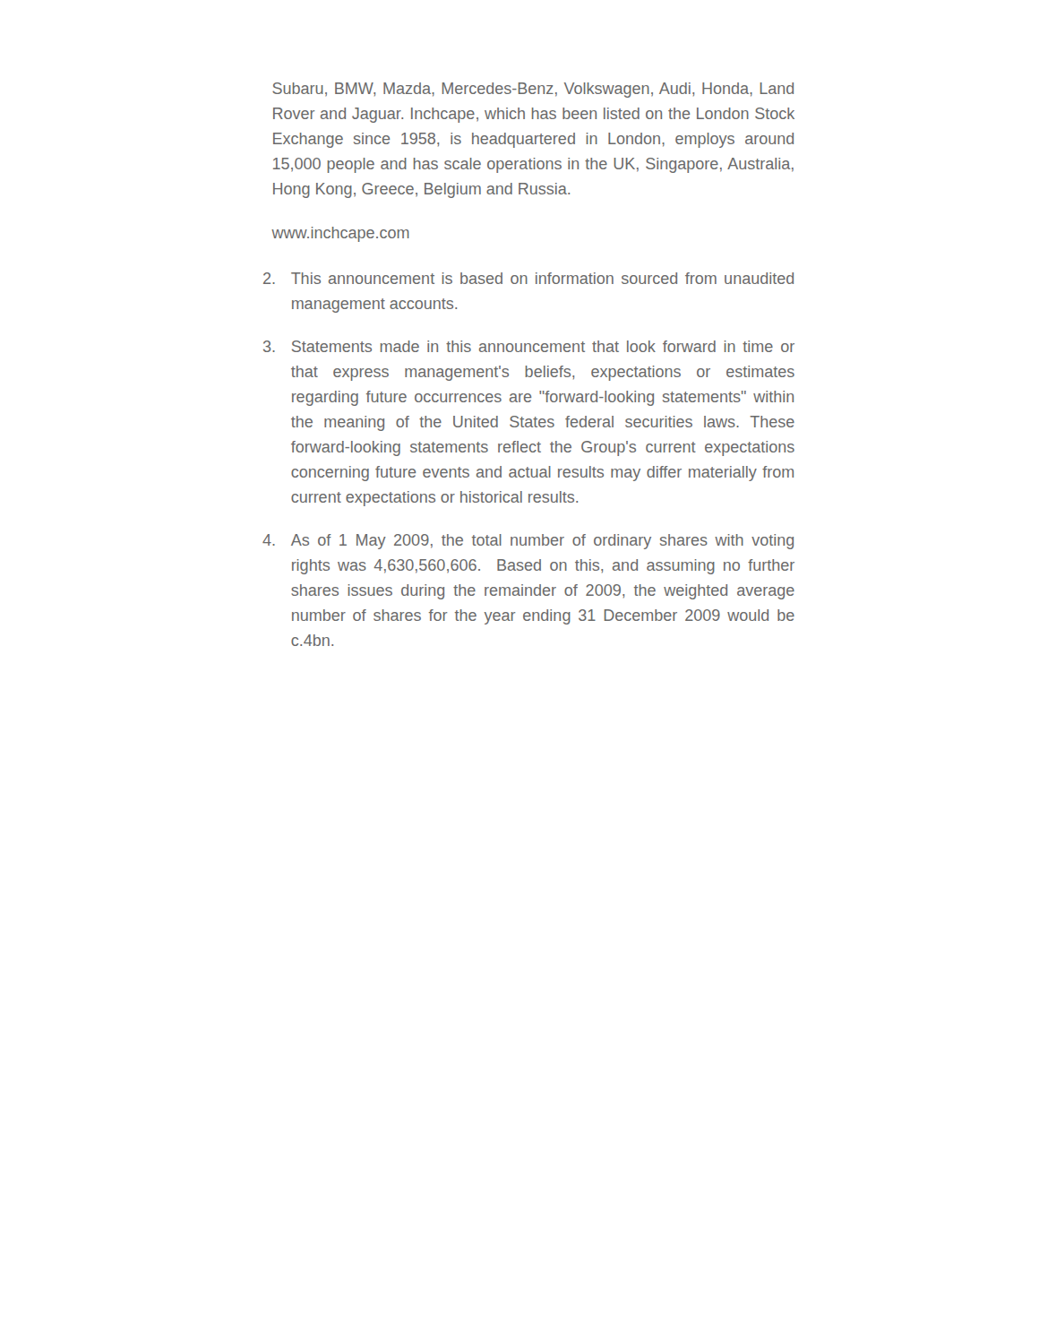Subaru, BMW, Mazda, Mercedes-Benz, Volkswagen, Audi, Honda, Land Rover and Jaguar. Inchcape, which has been listed on the London Stock Exchange since 1958, is headquartered in London, employs around 15,000 people and has scale operations in the UK, Singapore, Australia, Hong Kong, Greece, Belgium and Russia.
www.inchcape.com
This announcement is based on information sourced from unaudited management accounts.
Statements made in this announcement that look forward in time or that express management's beliefs, expectations or estimates regarding future occurrences are "forward-looking statements" within the meaning of the United States federal securities laws. These forward-looking statements reflect the Group's current expectations concerning future events and actual results may differ materially from current expectations or historical results.
As of 1 May 2009, the total number of ordinary shares with voting rights was 4,630,560,606. Based on this, and assuming no further shares issues during the remainder of 2009, the weighted average number of shares for the year ending 31 December 2009 would be c.4bn.